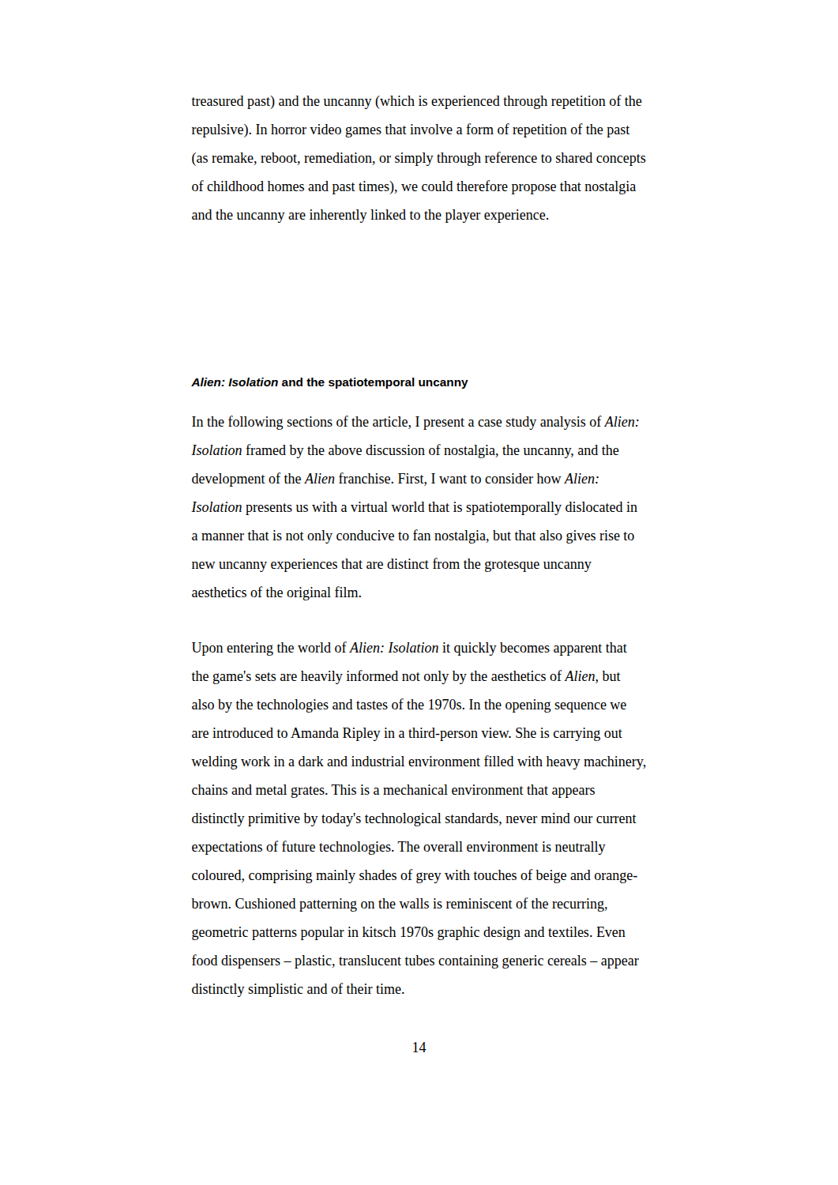treasured past) and the uncanny (which is experienced through repetition of the repulsive). In horror video games that involve a form of repetition of the past (as remake, reboot, remediation, or simply through reference to shared concepts of childhood homes and past times), we could therefore propose that nostalgia and the uncanny are inherently linked to the player experience.
Alien: Isolation and the spatiotemporal uncanny
In the following sections of the article, I present a case study analysis of Alien: Isolation framed by the above discussion of nostalgia, the uncanny, and the development of the Alien franchise. First, I want to consider how Alien: Isolation presents us with a virtual world that is spatiotemporally dislocated in a manner that is not only conducive to fan nostalgia, but that also gives rise to new uncanny experiences that are distinct from the grotesque uncanny aesthetics of the original film.
Upon entering the world of Alien: Isolation it quickly becomes apparent that the game's sets are heavily informed not only by the aesthetics of Alien, but also by the technologies and tastes of the 1970s. In the opening sequence we are introduced to Amanda Ripley in a third-person view. She is carrying out welding work in a dark and industrial environment filled with heavy machinery, chains and metal grates. This is a mechanical environment that appears distinctly primitive by today's technological standards, never mind our current expectations of future technologies. The overall environment is neutrally coloured, comprising mainly shades of grey with touches of beige and orange-brown. Cushioned patterning on the walls is reminiscent of the recurring, geometric patterns popular in kitsch 1970s graphic design and textiles. Even food dispensers – plastic, translucent tubes containing generic cereals – appear distinctly simplistic and of their time.
14